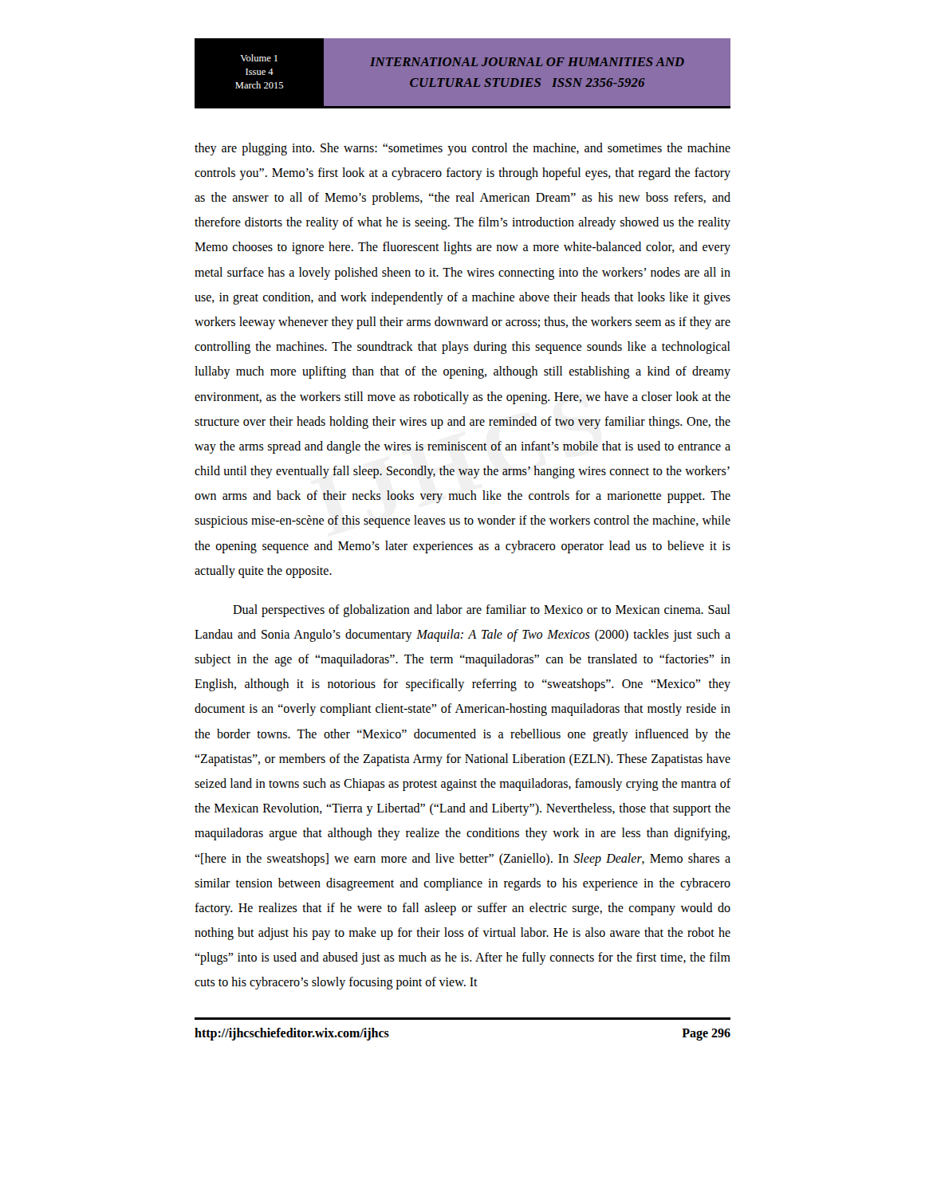Volume 1 Issue 4 March 2015
INTERNATIONAL JOURNAL OF HUMANITIES AND CULTURAL STUDIES ISSN 2356-5926
IJHCS
they are plugging into. She warns: “sometimes you control the machine, and sometimes the machine controls you”. Memo’s first look at a cybracero factory is through hopeful eyes, that regard the factory as the answer to all of Memo’s problems, “the real American Dream” as his new boss refers, and therefore distorts the reality of what he is seeing. The film’s introduction already showed us the reality Memo chooses to ignore here. The fluorescent lights are now a more white-balanced color, and every metal surface has a lovely polished sheen to it. The wires connecting into the workers’ nodes are all in use, in great condition, and work independently of a machine above their heads that looks like it gives workers leeway whenever they pull their arms downward or across; thus, the workers seem as if they are controlling the machines. The soundtrack that plays during this sequence sounds like a technological lullaby much more uplifting than that of the opening, although still establishing a kind of dreamy environment, as the workers still move as robotically as the opening. Here, we have a closer look at the structure over their heads holding their wires up and are reminded of two very familiar things. One, the way the arms spread and dangle the wires is reminiscent of an infant’s mobile that is used to entrance a child until they eventually fall sleep. Secondly, the way the arms’ hanging wires connect to the workers’ own arms and back of their necks looks very much like the controls for a marionette puppet. The suspicious mise-en-scène of this sequence leaves us to wonder if the workers control the machine, while the opening sequence and Memo’s later experiences as a cybracero operator lead us to believe it is actually quite the opposite.
Dual perspectives of globalization and labor are familiar to Mexico or to Mexican cinema. Saul Landau and Sonia Angulo’s documentary Maquila: A Tale of Two Mexicos (2000) tackles just such a subject in the age of “maquiladoras”. The term “maquiladoras” can be translated to “factories” in English, although it is notorious for specifically referring to “sweatshops”. One “Mexico” they document is an “overly compliant client-state” of American-hosting maquiladoras that mostly reside in the border towns. The other “Mexico” documented is a rebellious one greatly influenced by the “Zapatistas”, or members of the Zapatista Army for National Liberation (EZLN). These Zapatistas have seized land in towns such as Chiapas as protest against the maquiladoras, famously crying the mantra of the Mexican Revolution, “Tierra y Libertad” (“Land and Liberty”). Nevertheless, those that support the maquiladoras argue that although they realize the conditions they work in are less than dignifying, “[here in the sweatshops] we earn more and live better” (Zaniello). In Sleep Dealer, Memo shares a similar tension between disagreement and compliance in regards to his experience in the cybracero factory. He realizes that if he were to fall asleep or suffer an electric surge, the company would do nothing but adjust his pay to make up for their loss of virtual labor. He is also aware that the robot he “plugs” into is used and abused just as much as he is. After he fully connects for the first time, the film cuts to his cybracero’s slowly focusing point of view. It
http://ijhcschiefeditor.wix.com/ijhcs Page 296